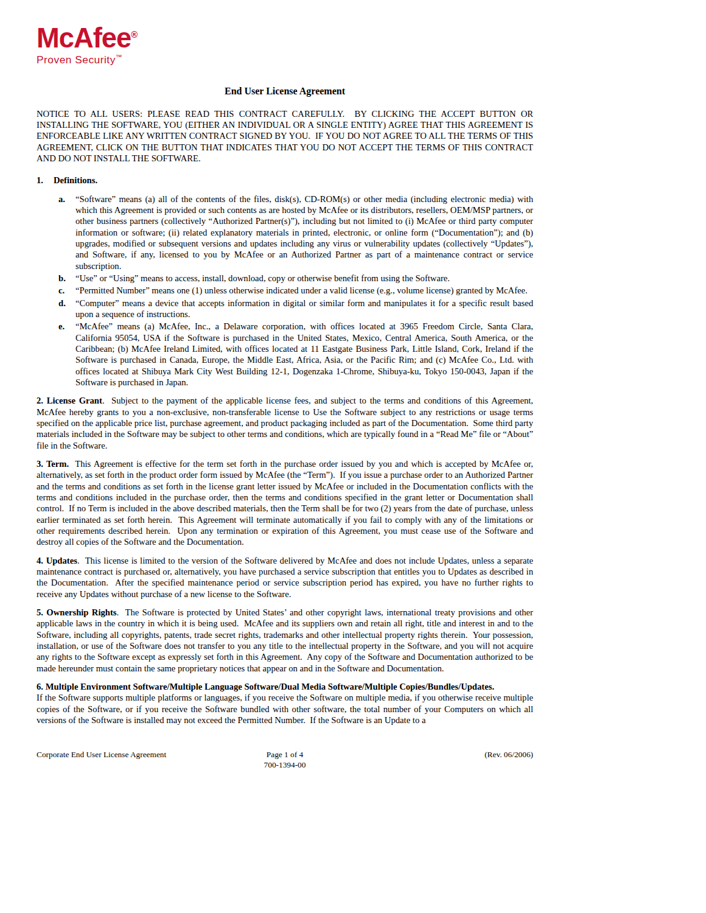McAfee®
Proven Security™
End User License Agreement
NOTICE TO ALL USERS: PLEASE READ THIS CONTRACT CAREFULLY. BY CLICKING THE ACCEPT BUTTON OR INSTALLING THE SOFTWARE, YOU (EITHER AN INDIVIDUAL OR A SINGLE ENTITY) AGREE THAT THIS AGREEMENT IS ENFORCEABLE LIKE ANY WRITTEN CONTRACT SIGNED BY YOU. IF YOU DO NOT AGREE TO ALL THE TERMS OF THIS AGREEMENT, CLICK ON THE BUTTON THAT INDICATES THAT YOU DO NOT ACCEPT THE TERMS OF THIS CONTRACT AND DO NOT INSTALL THE SOFTWARE.
1.
Definitions.
a.
“Software” means (a) all of the contents of the files, disk(s), CD-ROM(s) or other media (including electronic media) with which this Agreement is provided or such contents as are hosted by McAfee or its distributors, resellers, OEM/MSP partners, or other business partners (collectively “Authorized Partner(s)”), including but not limited to (i) McAfee or third party computer information or software; (ii) related explanatory materials in printed, electronic, or online form (“Documentation”); and (b) upgrades, modified or subsequent versions and updates including any virus or vulnerability updates (collectively “Updates”), and Software, if any, licensed to you by McAfee or an Authorized Partner as part of a maintenance contract or service subscription.
b.
“Use” or “Using” means to access, install, download, copy or otherwise benefit from using the Software.
c.
“Permitted Number” means one (1) unless otherwise indicated under a valid license (e.g., volume license) granted by McAfee.
d.
“Computer” means a device that accepts information in digital or similar form and manipulates it for a specific result based upon a sequence of instructions.
e.
“McAfee” means (a) McAfee, Inc., a Delaware corporation, with offices located at 3965 Freedom Circle, Santa Clara, California 95054, USA if the Software is purchased in the United States, Mexico, Central America, South America, or the Caribbean; (b) McAfee Ireland Limited, with offices located at 11 Eastgate Business Park, Little Island, Cork, Ireland if the Software is purchased in Canada, Europe, the Middle East, Africa, Asia, or the Pacific Rim; and (c) McAfee Co., Ltd. with offices located at Shibuya Mark City West Building 12-1, Dogenzaka 1-Chrome, Shibuya-ku, Tokyo 150-0043, Japan if the Software is purchased in Japan.
2. License Grant. Subject to the payment of the applicable license fees, and subject to the terms and conditions of this Agreement, McAfee hereby grants to you a non-exclusive, non-transferable license to Use the Software subject to any restrictions or usage terms specified on the applicable price list, purchase agreement, and product packaging included as part of the Documentation. Some third party materials included in the Software may be subject to other terms and conditions, which are typically found in a “Read Me” file or “About” file in the Software.
3. Term. This Agreement is effective for the term set forth in the purchase order issued by you and which is accepted by McAfee or, alternatively, as set forth in the product order form issued by McAfee (the “Term”). If you issue a purchase order to an Authorized Partner and the terms and conditions as set forth in the license grant letter issued by McAfee or included in the Documentation conflicts with the terms and conditions included in the purchase order, then the terms and conditions specified in the grant letter or Documentation shall control. If no Term is included in the above described materials, then the Term shall be for two (2) years from the date of purchase, unless earlier terminated as set forth herein. This Agreement will terminate automatically if you fail to comply with any of the limitations or other requirements described herein. Upon any termination or expiration of this Agreement, you must cease use of the Software and destroy all copies of the Software and the Documentation.
4. Updates. This license is limited to the version of the Software delivered by McAfee and does not include Updates, unless a separate maintenance contract is purchased or, alternatively, you have purchased a service subscription that entitles you to Updates as described in the Documentation. After the specified maintenance period or service subscription period has expired, you have no further rights to receive any Updates without purchase of a new license to the Software.
5. Ownership Rights. The Software is protected by United States’ and other copyright laws, international treaty provisions and other applicable laws in the country in which it is being used. McAfee and its suppliers own and retain all right, title and interest in and to the Software, including all copyrights, patents, trade secret rights, trademarks and other intellectual property rights therein. Your possession, installation, or use of the Software does not transfer to you any title to the intellectual property in the Software, and you will not acquire any rights to the Software except as expressly set forth in this Agreement. Any copy of the Software and Documentation authorized to be made hereunder must contain the same proprietary notices that appear on and in the Software and Documentation.
6. Multiple Environment Software/Multiple Language Software/Dual Media Software/Multiple Copies/Bundles/Updates.
If the Software supports multiple platforms or languages, if you receive the Software on multiple media, if you otherwise receive multiple copies of the Software, or if you receive the Software bundled with other software, the total number of your Computers on which all versions of the Software is installed may not exceed the Permitted Number. If the Software is an Update to a
Corporate End User License Agreement
Page 1 of 4
700-1394-00
(Rev. 06/2006)